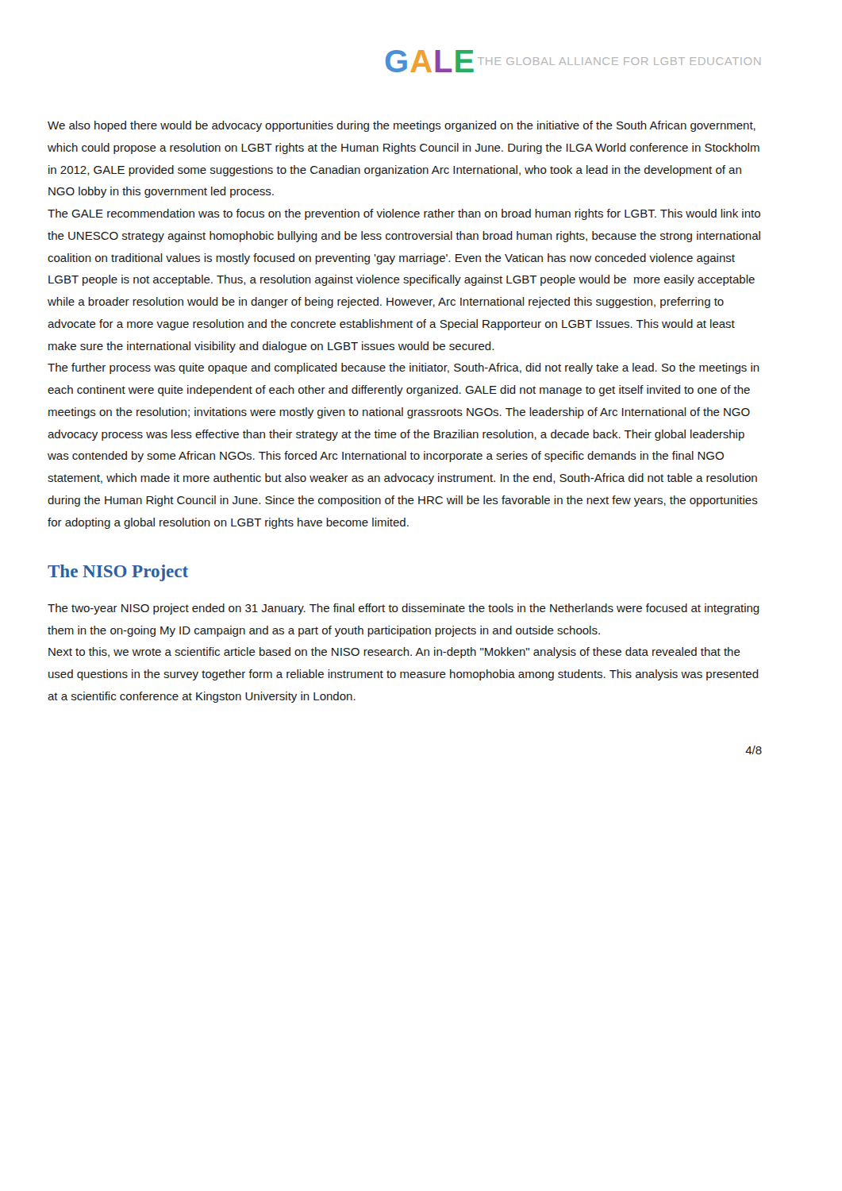GALE THE GLOBAL ALLIANCE FOR LGBT EDUCATION
We also hoped there would be advocacy opportunities during the meetings organized on the initiative of the South African government, which could propose a resolution on LGBT rights at the Human Rights Council in June. During the ILGA World conference in Stockholm in 2012, GALE provided some suggestions to the Canadian organization Arc International, who took a lead in the development of an NGO lobby in this government led process.
The GALE recommendation was to focus on the prevention of violence rather than on broad human rights for LGBT. This would link into the UNESCO strategy against homophobic bullying and be less controversial than broad human rights, because the strong international coalition on traditional values is mostly focused on preventing 'gay marriage'. Even the Vatican has now conceded violence against LGBT people is not acceptable. Thus, a resolution against violence specifically against LGBT people would be more easily acceptable while a broader resolution would be in danger of being rejected. However, Arc International rejected this suggestion, preferring to advocate for a more vague resolution and the concrete establishment of a Special Rapporteur on LGBT Issues. This would at least make sure the international visibility and dialogue on LGBT issues would be secured.
The further process was quite opaque and complicated because the initiator, South-Africa, did not really take a lead. So the meetings in each continent were quite independent of each other and differently organized. GALE did not manage to get itself invited to one of the meetings on the resolution; invitations were mostly given to national grassroots NGOs. The leadership of Arc International of the NGO advocacy process was less effective than their strategy at the time of the Brazilian resolution, a decade back. Their global leadership was contended by some African NGOs. This forced Arc International to incorporate a series of specific demands in the final NGO statement, which made it more authentic but also weaker as an advocacy instrument. In the end, South-Africa did not table a resolution during the Human Right Council in June. Since the composition of the HRC will be les favorable in the next few years, the opportunities for adopting a global resolution on LGBT rights have become limited.
The NISO Project
The two-year NISO project ended on 31 January. The final effort to disseminate the tools in the Netherlands were focused at integrating them in the on-going My ID campaign and as a part of youth participation projects in and outside schools.
Next to this, we wrote a scientific article based on the NISO research. An in-depth "Mokken" analysis of these data revealed that the used questions in the survey together form a reliable instrument to measure homophobia among students. This analysis was presented at a scientific conference at Kingston University in London.
4/8